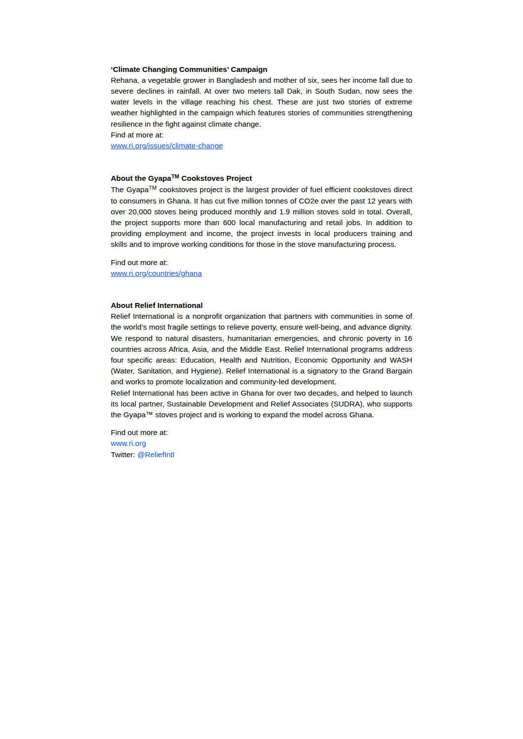‘Climate Changing Communities’ Campaign
Rehana, a vegetable grower in Bangladesh and mother of six, sees her income fall due to severe declines in rainfall. At over two meters tall Dak, in South Sudan, now sees the water levels in the village reaching his chest. These are just two stories of extreme weather highlighted in the campaign which features stories of communities strengthening resilience in the fight against climate change.
Find at more at:
www.ri.org/issues/climate-change
About the GyapaTM Cookstoves Project
The GyapaTM cookstoves project is the largest provider of fuel efficient cookstoves direct to consumers in Ghana. It has cut five million tonnes of CO2e over the past 12 years with over 20,000 stoves being produced monthly and 1.9 million stoves sold in total. Overall, the project supports more than 600 local manufacturing and retail jobs. In addition to providing employment and income, the project invests in local producers training and skills and to improve working conditions for those in the stove manufacturing process.
Find out more at:
www.ri.org/countries/ghana
About Relief International
Relief International is a nonprofit organization that partners with communities in some of the world’s most fragile settings to relieve poverty, ensure well-being, and advance dignity. We respond to natural disasters, humanitarian emergencies, and chronic poverty in 16 countries across Africa, Asia, and the Middle East. Relief International programs address four specific areas: Education, Health and Nutrition, Economic Opportunity and WASH (Water, Sanitation, and Hygiene). Relief International is a signatory to the Grand Bargain and works to promote localization and community-led development.
Relief International has been active in Ghana for over two decades, and helped to launch its local partner, Sustainable Development and Relief Associates (SUDRA), who supports the Gyapa™ stoves project and is working to expand the model across Ghana.
Find out more at:
www.ri.org
Twitter: @ReliefIntl